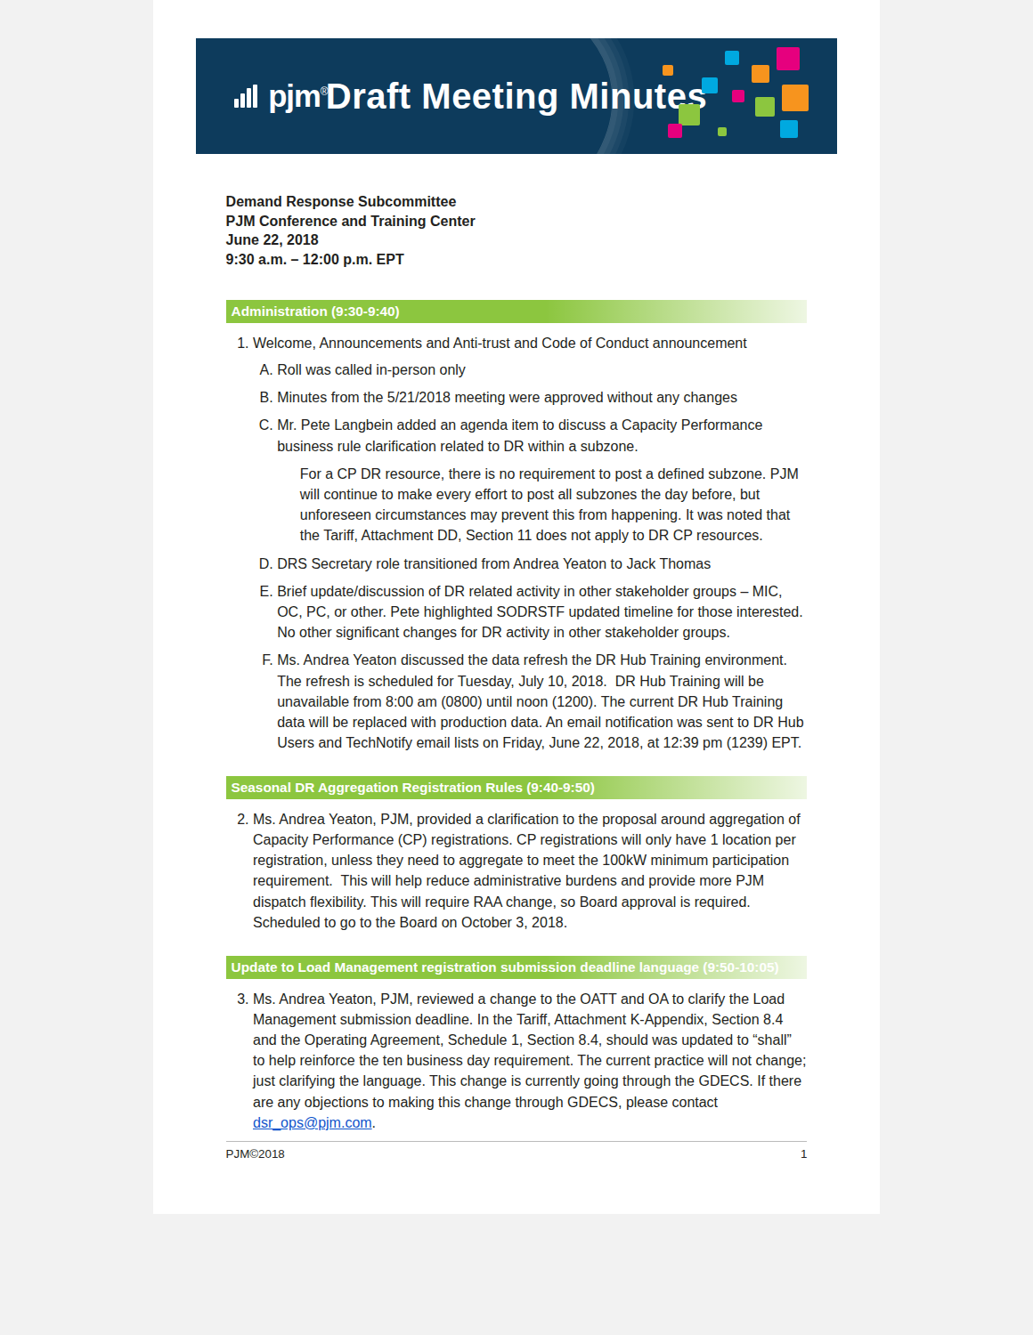pjm®
Draft Meeting Minutes
Demand Response Subcommittee
PJM Conference and Training Center
June 22, 2018
9:30 a.m. – 12:00 p.m. EPT
Administration (9:30-9:40)
Welcome, Announcements and Anti-trust and Code of Conduct announcement
Roll was called in-person only
Minutes from the 5/21/2018 meeting were approved without any changes
Mr. Pete Langbein added an agenda item to discuss a Capacity Performance business rule clarification related to DR within a subzone.
For a CP DR resource, there is no requirement to post a defined subzone. PJM will continue to make every effort to post all subzones the day before, but unforeseen circumstances may prevent this from happening. It was noted that the Tariff, Attachment DD, Section 11 does not apply to DR CP resources.
DRS Secretary role transitioned from Andrea Yeaton to Jack Thomas
Brief update/discussion of DR related activity in other stakeholder groups – MIC, OC, PC, or other. Pete highlighted SODRSTF updated timeline for those interested. No other significant changes for DR activity in other stakeholder groups.
Ms. Andrea Yeaton discussed the data refresh the DR Hub Training environment. The refresh is scheduled for Tuesday, July 10, 2018. DR Hub Training will be unavailable from 8:00 am (0800) until noon (1200). The current DR Hub Training data will be replaced with production data. An email notification was sent to DR Hub Users and TechNotify email lists on Friday, June 22, 2018, at 12:39 pm (1239) EPT.
Seasonal DR Aggregation Registration Rules (9:40-9:50)
Ms. Andrea Yeaton, PJM, provided a clarification to the proposal around aggregation of Capacity Performance (CP) registrations. CP registrations will only have 1 location per registration, unless they need to aggregate to meet the 100kW minimum participation requirement. This will help reduce administrative burdens and provide more PJM dispatch flexibility. This will require RAA change, so Board approval is required. Scheduled to go to the Board on October 3, 2018.
Update to Load Management registration submission deadline language (9:50-10:05)
Ms. Andrea Yeaton, PJM, reviewed a change to the OATT and OA to clarify the Load Management submission deadline. In the Tariff, Attachment K-Appendix, Section 8.4 and the Operating Agreement, Schedule 1, Section 8.4, should was updated to “shall” to help reinforce the ten business day requirement. The current practice will not change; just clarifying the language. This change is currently going through the GDECS. If there are any objections to making this change through GDECS, please contact dsr_ops@pjm.com.
PJM©2018 1